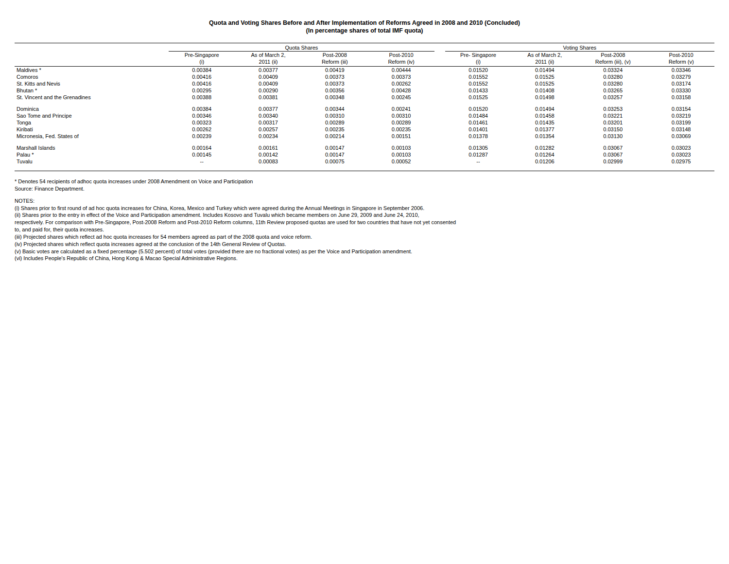Quota and Voting Shares Before and After Implementation of Reforms Agreed in 2008 and 2010 (Concluded)
(In percentage shares of total IMF quota)
| | Quota Shares | | Voting Shares |
| | Pre-Singapore | As of March 2, | Post-2008 | Post-2010 | | Pre- Singapore | As of March 2, | Post-2008 | Post-2010 |
| | (i) | 2011 (ii) | Reform (iii) | Reform (iv) | | (i) | 2011 (ii) | Reform (iii), (v) | Reform (v) |
| Maldives * | 0.00384 | 0.00377 | 0.00419 | 0.00444 | | 0.01520 | 0.01494 | 0.03324 | 0.03346 |
| Comoros | 0.00416 | 0.00409 | 0.00373 | 0.00373 | | 0.01552 | 0.01525 | 0.03280 | 0.03279 |
| St. Kitts and Nevis | 0.00416 | 0.00409 | 0.00373 | 0.00262 | | 0.01552 | 0.01525 | 0.03280 | 0.03174 |
| Bhutan * | 0.00295 | 0.00290 | 0.00356 | 0.00428 | | 0.01433 | 0.01408 | 0.03265 | 0.03330 |
| St. Vincent and the Grenadines | 0.00388 | 0.00381 | 0.00348 | 0.00245 | | 0.01525 | 0.01498 | 0.03257 | 0.03158 |
| Dominica | 0.00384 | 0.00377 | 0.00344 | 0.00241 | | 0.01520 | 0.01494 | 0.03253 | 0.03154 |
| Sao Tome and Principe | 0.00346 | 0.00340 | 0.00310 | 0.00310 | | 0.01484 | 0.01458 | 0.03221 | 0.03219 |
| Tonga | 0.00323 | 0.00317 | 0.00289 | 0.00289 | | 0.01461 | 0.01435 | 0.03201 | 0.03199 |
| Kiribati | 0.00262 | 0.00257 | 0.00235 | 0.00235 | | 0.01401 | 0.01377 | 0.03150 | 0.03148 |
| Micronesia, Fed. States of | 0.00239 | 0.00234 | 0.00214 | 0.00151 | | 0.01378 | 0.01354 | 0.03130 | 0.03069 |
| Marshall Islands | 0.00164 | 0.00161 | 0.00147 | 0.00103 | | 0.01305 | 0.01282 | 0.03067 | 0.03023 |
| Palau * | 0.00145 | 0.00142 | 0.00147 | 0.00103 | | 0.01287 | 0.01264 | 0.03067 | 0.03023 |
| Tuvalu | -- | 0.00083 | 0.00075 | 0.00052 | | -- | 0.01206 | 0.02999 | 0.02975 |
* Denotes 54 recipients of adhoc quota increases under 2008 Amendment on Voice and Participation
Source: Finance Department.
NOTES:
(i) Shares prior to first round of ad hoc quota increases for China, Korea, Mexico and Turkey which were agreed during the Annual Meetings in Singapore in September 2006.
(ii) Shares prior to the entry in effect of the Voice and Participation amendment. Includes Kosovo and Tuvalu which became members on June 29, 2009 and June 24, 2010,
respectively. For comparison with Pre-Singapore, Post-2008 Reform and Post-2010 Reform columns, 11th Review proposed quotas are used for two countries that have not yet consented
to, and paid for, their quota increases.
(iii) Projected shares which reflect ad hoc quota increases for 54 members agreed as part of the 2008 quota and voice reform.
(iv) Projected shares which reflect quota increases agreed at the conclusion of the 14th General Review of Quotas.
(v) Basic votes are calculated as a fixed percentage (5.502 percent) of total votes (provided there are no fractional votes) as per the Voice and Participation amendment.
(vi) Includes People's Republic of China, Hong Kong & Macao Special Administrative Regions.